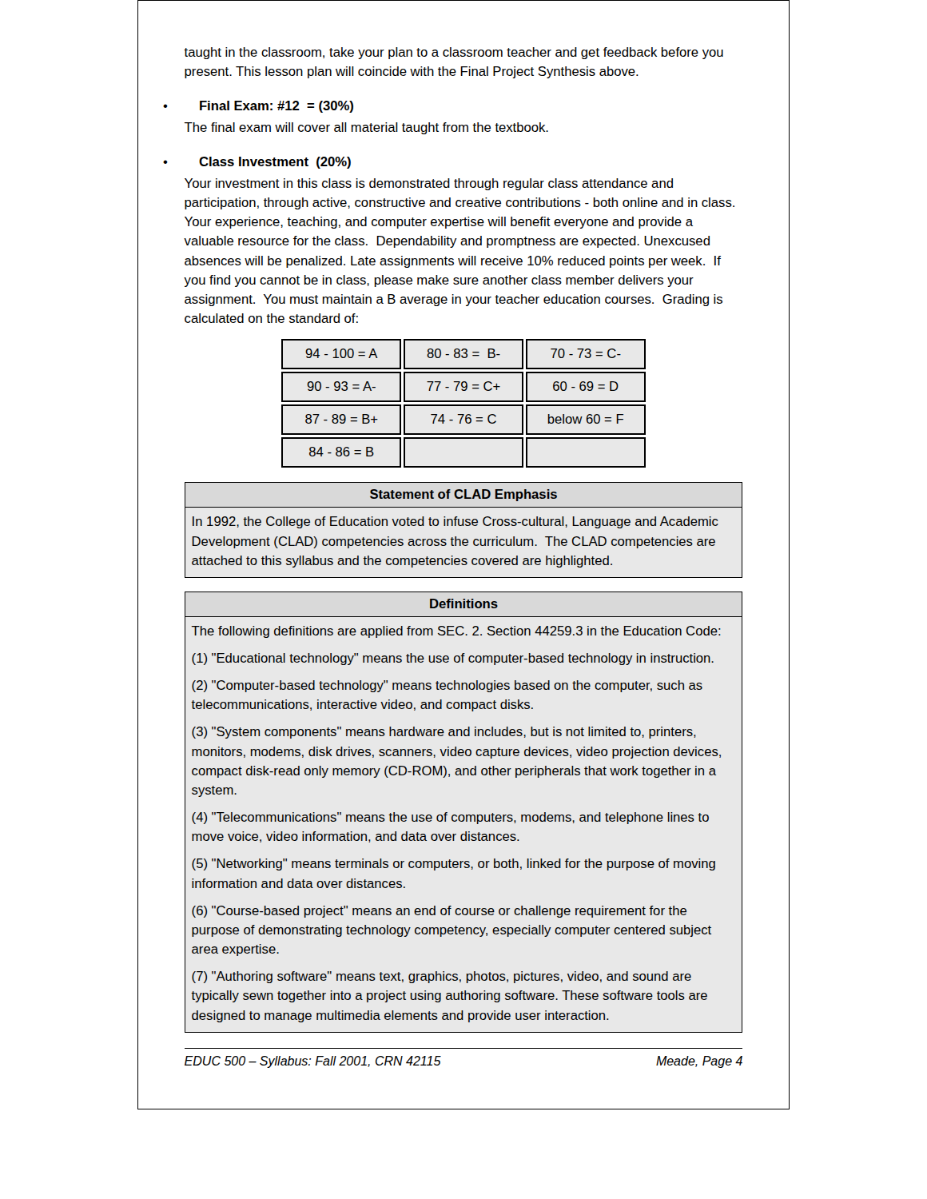taught in the classroom, take your plan to a classroom teacher and get feedback before you present. This lesson plan will coincide with the Final Project Synthesis above.
•Final Exam: #12 = (30%)
The final exam will cover all material taught from the textbook.
•Class Investment (20%)
Your investment in this class is demonstrated through regular class attendance and participation, through active, constructive and creative contributions - both online and in class. Your experience, teaching, and computer expertise will benefit everyone and provide a valuable resource for the class. Dependability and promptness are expected. Unexcused absences will be penalized. Late assignments will receive 10% reduced points per week. If you find you cannot be in class, please make sure another class member delivers your assignment. You must maintain a B average in your teacher education courses. Grading is calculated on the standard of:
| 94 - 100 = A | 80 - 83 = B- | 70 - 73 = C- |
| 90 - 93 = A- | 77 - 79 = C+ | 60 - 69 = D |
| 87 - 89 = B+ | 74 - 76 = C | below 60 = F |
| 84 - 86 = B | | |
Statement of CLAD Emphasis
In 1992, the College of Education voted to infuse Cross-cultural, Language and Academic Development (CLAD) competencies across the curriculum. The CLAD competencies are attached to this syllabus and the competencies covered are highlighted.
Definitions
The following definitions are applied from SEC. 2. Section 44259.3 in the Education Code:
(1) "Educational technology" means the use of computer-based technology in instruction.
(2) "Computer-based technology" means technologies based on the computer, such as telecommunications, interactive video, and compact disks.
(3) "System components" means hardware and includes, but is not limited to, printers, monitors, modems, disk drives, scanners, video capture devices, video projection devices, compact disk-read only memory (CD-ROM), and other peripherals that work together in a system.
(4) "Telecommunications" means the use of computers, modems, and telephone lines to move voice, video information, and data over distances.
(5) "Networking" means terminals or computers, or both, linked for the purpose of moving information and data over distances.
(6) "Course-based project" means an end of course or challenge requirement for the purpose of demonstrating technology competency, especially computer centered subject area expertise.
(7) "Authoring software" means text, graphics, photos, pictures, video, and sound are typically sewn together into a project using authoring software. These software tools are designed to manage multimedia elements and provide user interaction.
EDUC 500 – Syllabus: Fall 2001, CRN 42115 Meade, Page 4